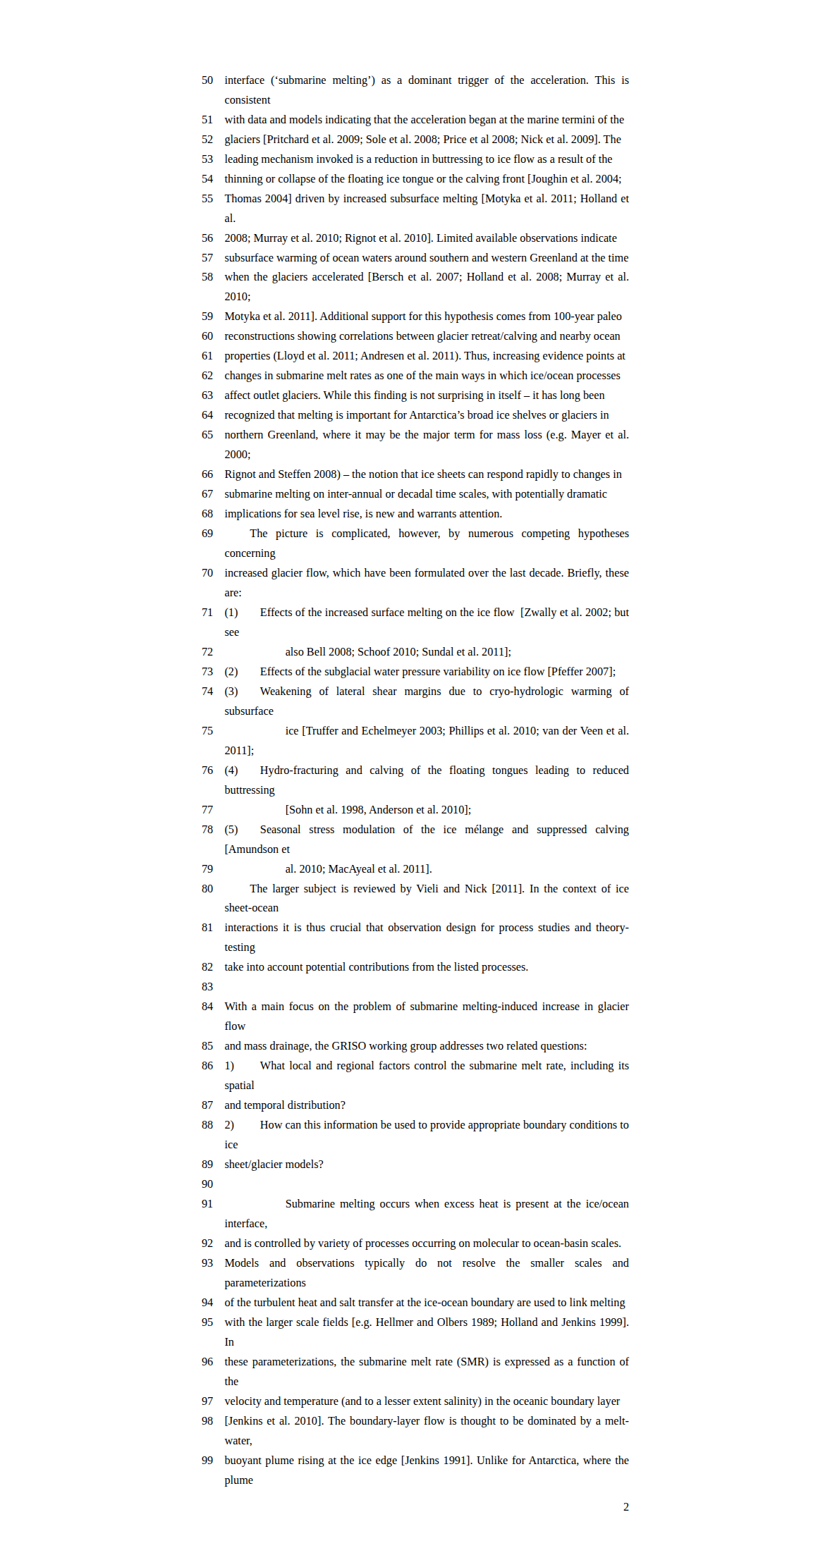interface (‘submarine melting’) as a dominant trigger of the acceleration. This is consistent
with data and models indicating that the acceleration began at the marine termini of the
glaciers [Pritchard et al. 2009; Sole et al. 2008; Price et al 2008; Nick et al. 2009]. The
leading mechanism invoked is a reduction in buttressing to ice flow as a result of the
thinning or collapse of the floating ice tongue or the calving front [Joughin et al. 2004;
Thomas 2004] driven by increased subsurface melting [Motyka et al. 2011; Holland et al.
2008; Murray et al. 2010; Rignot et al. 2010]. Limited available observations indicate
subsurface warming of ocean waters around southern and western Greenland at the time
when the glaciers accelerated [Bersch et al. 2007; Holland et al. 2008; Murray et al. 2010;
Motyka et al. 2011]. Additional support for this hypothesis comes from 100-year paleo
reconstructions showing correlations between glacier retreat/calving and nearby ocean
properties (Lloyd et al. 2011; Andresen et al. 2011). Thus, increasing evidence points at
changes in submarine melt rates as one of the main ways in which ice/ocean processes
affect outlet glaciers. While this finding is not surprising in itself – it has long been
recognized that melting is important for Antarctica’s broad ice shelves or glaciers in
northern Greenland, where it may be the major term for mass loss (e.g. Mayer et al. 2000;
Rignot and Steffen 2008) – the notion that ice sheets can respond rapidly to changes in
submarine melting on inter-annual or decadal time scales, with potentially dramatic
implications for sea level rise, is new and warrants attention.
The picture is complicated, however, by numerous competing hypotheses concerning
increased glacier flow, which have been formulated over the last decade. Briefly, these are:
(1) Effects of the increased surface melting on the ice flow [Zwally et al. 2002; but see
also Bell 2008; Schoof 2010; Sundal et al. 2011];
(2) Effects of the subglacial water pressure variability on ice flow [Pfeffer 2007];
(3) Weakening of lateral shear margins due to cryo-hydrologic warming of subsurface
ice [Truffer and Echelmeyer 2003; Phillips et al. 2010; van der Veen et al. 2011];
(4) Hydro-fracturing and calving of the floating tongues leading to reduced buttressing
[Sohn et al. 1998, Anderson et al. 2010];
(5) Seasonal stress modulation of the ice mélange and suppressed calving [Amundson et
al. 2010; MacAyeal et al. 2011].
The larger subject is reviewed by Vieli and Nick [2011]. In the context of ice sheet-ocean
interactions it is thus crucial that observation design for process studies and theory-testing
take into account potential contributions from the listed processes.
With a main focus on the problem of submarine melting-induced increase in glacier flow
and mass drainage, the GRISO working group addresses two related questions:
1) What local and regional factors control the submarine melt rate, including its spatial
and temporal distribution?
2) How can this information be used to provide appropriate boundary conditions to ice
sheet/glacier models?
Submarine melting occurs when excess heat is present at the ice/ocean interface,
and is controlled by variety of processes occurring on molecular to ocean-basin scales.
Models and observations typically do not resolve the smaller scales and parameterizations
of the turbulent heat and salt transfer at the ice-ocean boundary are used to link melting
with the larger scale fields [e.g. Hellmer and Olbers 1989; Holland and Jenkins 1999]. In
these parameterizations, the submarine melt rate (SMR) is expressed as a function of the
velocity and temperature (and to a lesser extent salinity) in the oceanic boundary layer
[Jenkins et al. 2010]. The boundary-layer flow is thought to be dominated by a melt-water,
buoyant plume rising at the ice edge [Jenkins 1991]. Unlike for Antarctica, where the plume
2